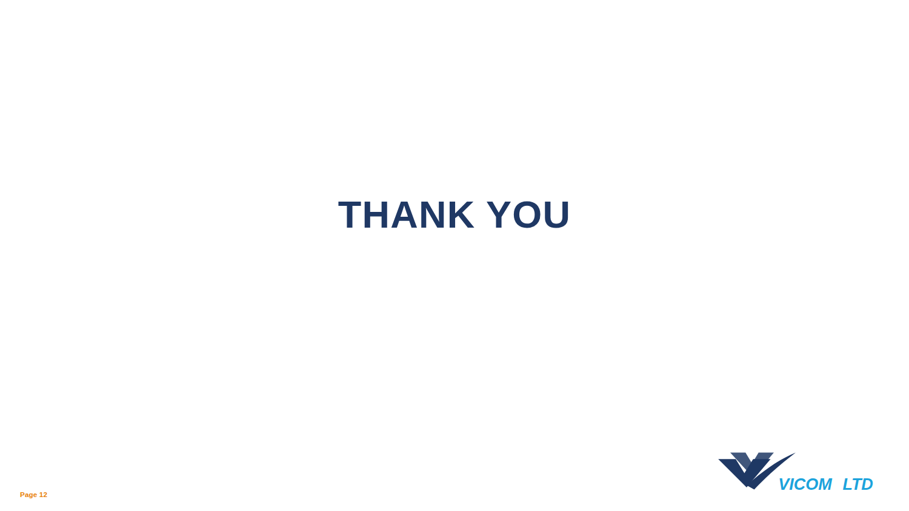THANK YOU
Page 12
VICOM LTD